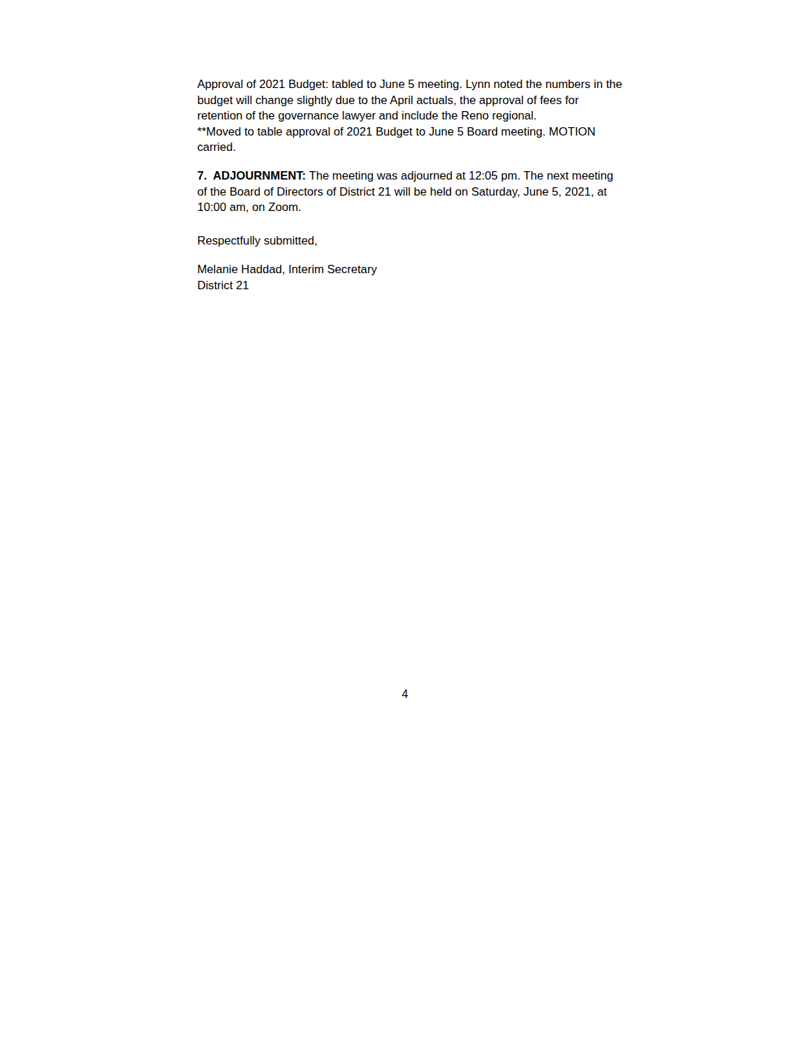Approval of 2021 Budget: tabled to June 5 meeting. Lynn noted the numbers in the budget will change slightly due to the April actuals, the approval of fees for retention of the governance lawyer and include the Reno regional.
**Moved to table approval of 2021 Budget to June 5 Board meeting. MOTION carried.
7. ADJOURNMENT: The meeting was adjourned at 12:05 pm. The next meeting of the Board of Directors of District 21 will be held on Saturday, June 5, 2021, at 10:00 am, on Zoom.
Respectfully submitted,
Melanie Haddad, Interim Secretary
District 21
4